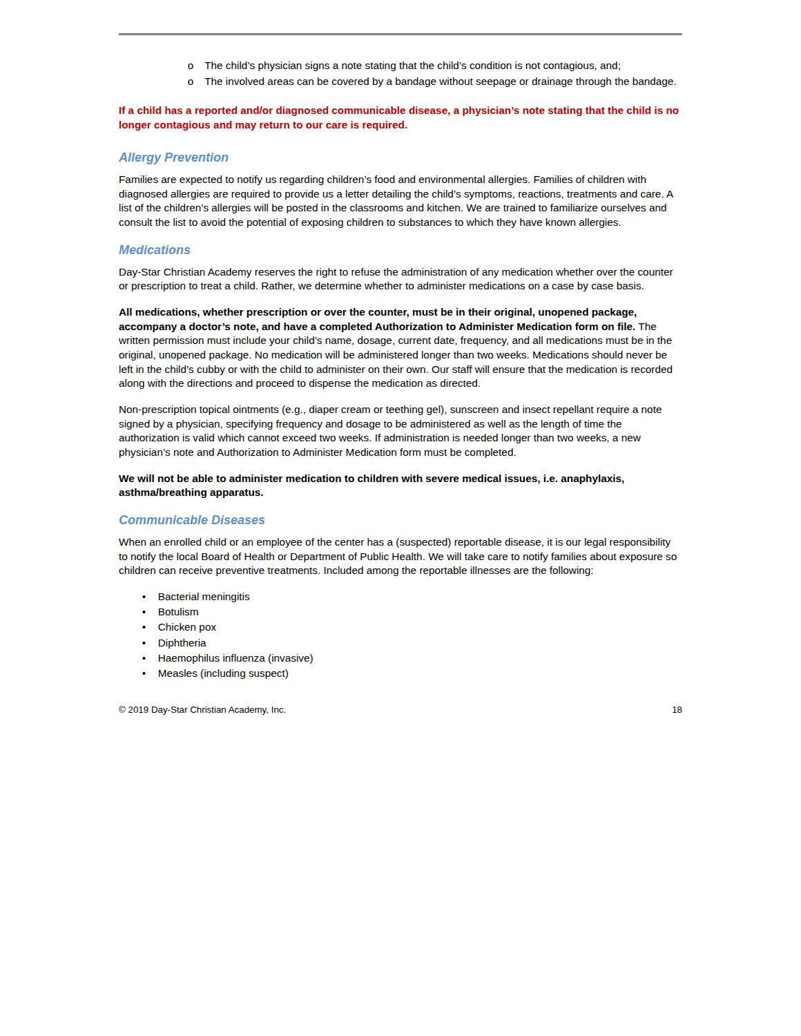The child’s physician signs a note stating that the child’s condition is not contagious, and;
The involved areas can be covered by a bandage without seepage or drainage through the bandage.
If a child has a reported and/or diagnosed communicable disease, a physician’s note stating that the child is no longer contagious and may return to our care is required.
Allergy Prevention
Families are expected to notify us regarding children’s food and environmental allergies. Families of children with diagnosed allergies are required to provide us a letter detailing the child’s symptoms, reactions, treatments and care. A list of the children’s allergies will be posted in the classrooms and kitchen. We are trained to familiarize ourselves and consult the list to avoid the potential of exposing children to substances to which they have known allergies.
Medications
Day-Star Christian Academy reserves the right to refuse the administration of any medication whether over the counter or prescription to treat a child. Rather, we determine whether to administer medications on a case by case basis.
All medications, whether prescription or over the counter, must be in their original, unopened package, accompany a doctor’s note, and have a completed Authorization to Administer Medication form on file. The written permission must include your child’s name, dosage, current date, frequency, and all medications must be in the original, unopened package. No medication will be administered longer than two weeks. Medications should never be left in the child’s cubby or with the child to administer on their own. Our staff will ensure that the medication is recorded along with the directions and proceed to dispense the medication as directed.
Non-prescription topical ointments (e.g., diaper cream or teething gel), sunscreen and insect repellant require a note signed by a physician, specifying frequency and dosage to be administered as well as the length of time the authorization is valid which cannot exceed two weeks. If administration is needed longer than two weeks, a new physician’s note and Authorization to Administer Medication form must be completed.
We will not be able to administer medication to children with severe medical issues, i.e. anaphylaxis, asthma/breathing apparatus.
Communicable Diseases
When an enrolled child or an employee of the center has a (suspected) reportable disease, it is our legal responsibility to notify the local Board of Health or Department of Public Health. We will take care to notify families about exposure so children can receive preventive treatments. Included among the reportable illnesses are the following:
Bacterial meningitis
Botulism
Chicken pox
Diphtheria
Haemophilus influenza (invasive)
Measles (including suspect)
© 2019 Day-Star Christian Academy, Inc. 18